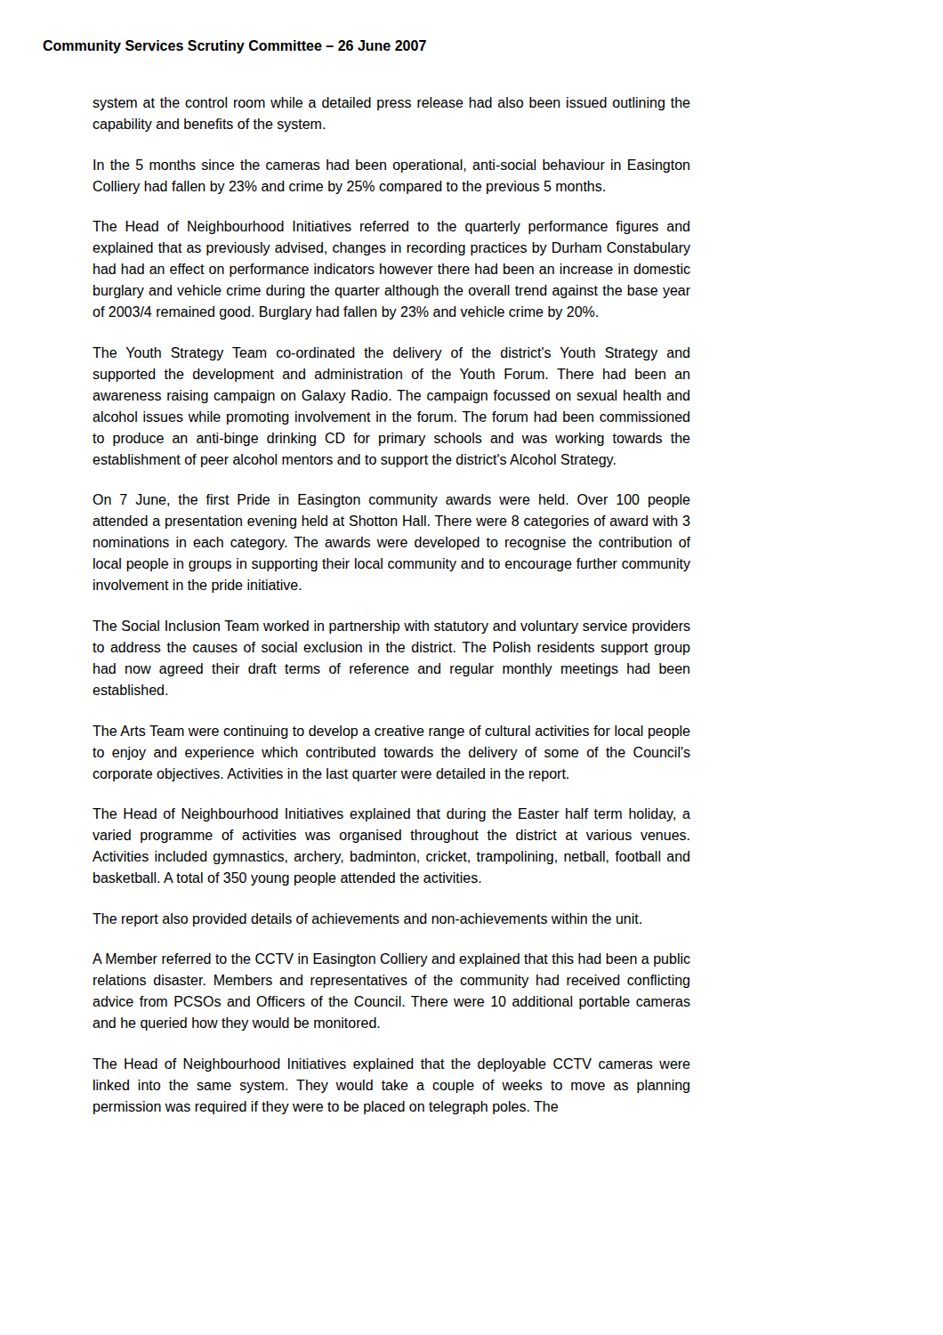Community Services Scrutiny Committee – 26 June 2007
system at the control room while a detailed press release had also been issued outlining the capability and benefits of the system.
In the 5 months since the cameras had been operational, anti-social behaviour in Easington Colliery had fallen by 23% and crime by 25% compared to the previous 5 months.
The Head of Neighbourhood Initiatives referred to the quarterly performance figures and explained that as previously advised, changes in recording practices by Durham Constabulary had had an effect on performance indicators however there had been an increase in domestic burglary and vehicle crime during the quarter although the overall trend against the base year of 2003/4 remained good. Burglary had fallen by 23% and vehicle crime by 20%.
The Youth Strategy Team co-ordinated the delivery of the district's Youth Strategy and supported the development and administration of the Youth Forum. There had been an awareness raising campaign on Galaxy Radio. The campaign focussed on sexual health and alcohol issues while promoting involvement in the forum. The forum had been commissioned to produce an anti-binge drinking CD for primary schools and was working towards the establishment of peer alcohol mentors and to support the district's Alcohol Strategy.
On 7 June, the first Pride in Easington community awards were held. Over 100 people attended a presentation evening held at Shotton Hall. There were 8 categories of award with 3 nominations in each category. The awards were developed to recognise the contribution of local people in groups in supporting their local community and to encourage further community involvement in the pride initiative.
The Social Inclusion Team worked in partnership with statutory and voluntary service providers to address the causes of social exclusion in the district. The Polish residents support group had now agreed their draft terms of reference and regular monthly meetings had been established.
The Arts Team were continuing to develop a creative range of cultural activities for local people to enjoy and experience which contributed towards the delivery of some of the Council's corporate objectives. Activities in the last quarter were detailed in the report.
The Head of Neighbourhood Initiatives explained that during the Easter half term holiday, a varied programme of activities was organised throughout the district at various venues. Activities included gymnastics, archery, badminton, cricket, trampolining, netball, football and basketball. A total of 350 young people attended the activities.
The report also provided details of achievements and non-achievements within the unit.
A Member referred to the CCTV in Easington Colliery and explained that this had been a public relations disaster. Members and representatives of the community had received conflicting advice from PCSOs and Officers of the Council. There were 10 additional portable cameras and he queried how they would be monitored.
The Head of Neighbourhood Initiatives explained that the deployable CCTV cameras were linked into the same system. They would take a couple of weeks to move as planning permission was required if they were to be placed on telegraph poles. The